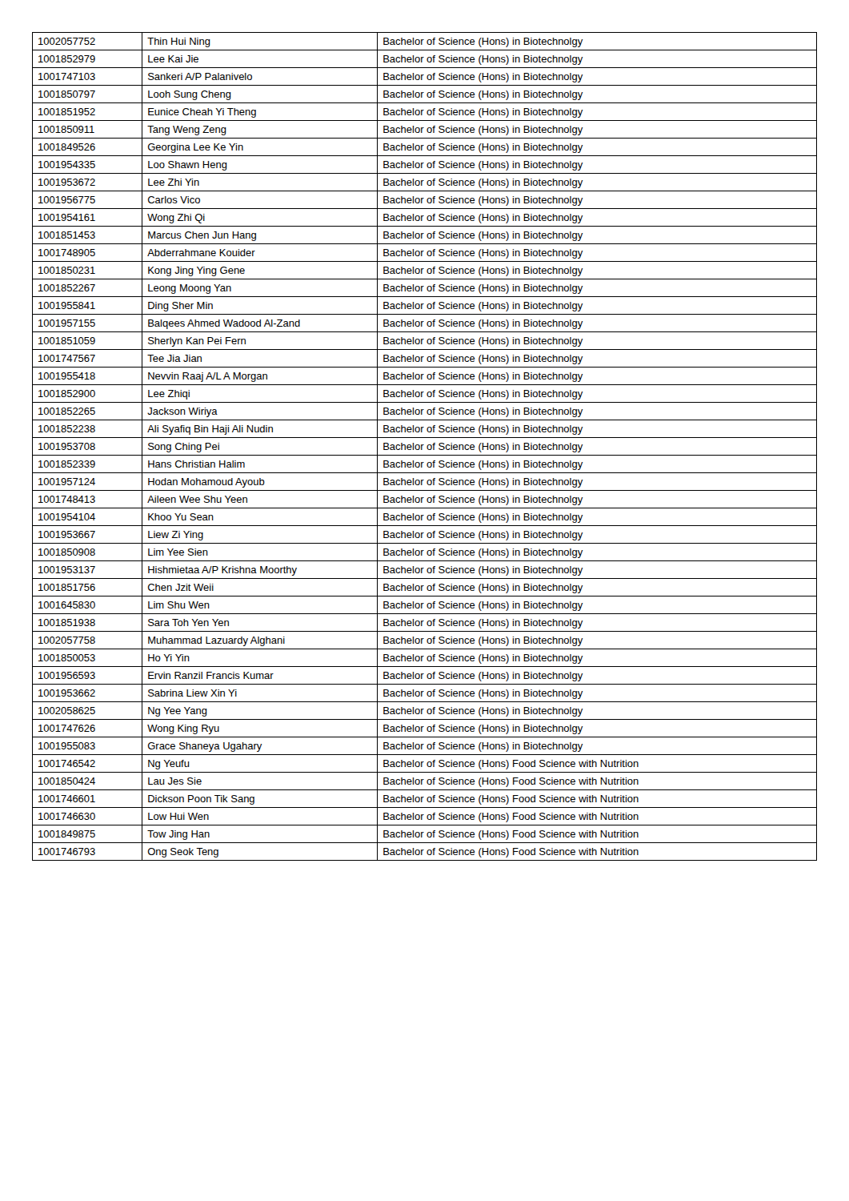| 1002057752 | Thin Hui Ning | Bachelor of Science (Hons) in Biotechnolgy |
| 1001852979 | Lee Kai Jie | Bachelor of Science (Hons) in Biotechnolgy |
| 1001747103 | Sankeri A/P Palanivelo | Bachelor of Science (Hons) in Biotechnolgy |
| 1001850797 | Looh Sung Cheng | Bachelor of Science (Hons) in Biotechnolgy |
| 1001851952 | Eunice Cheah Yi Theng | Bachelor of Science (Hons) in Biotechnolgy |
| 1001850911 | Tang Weng Zeng | Bachelor of Science (Hons) in Biotechnolgy |
| 1001849526 | Georgina Lee Ke Yin | Bachelor of Science (Hons) in Biotechnolgy |
| 1001954335 | Loo Shawn Heng | Bachelor of Science (Hons) in Biotechnolgy |
| 1001953672 | Lee Zhi Yin | Bachelor of Science (Hons) in Biotechnolgy |
| 1001956775 | Carlos Vico | Bachelor of Science (Hons) in Biotechnolgy |
| 1001954161 | Wong Zhi Qi | Bachelor of Science (Hons) in Biotechnolgy |
| 1001851453 | Marcus Chen Jun Hang | Bachelor of Science (Hons) in Biotechnolgy |
| 1001748905 | Abderrahmane Kouider | Bachelor of Science (Hons) in Biotechnolgy |
| 1001850231 | Kong Jing Ying Gene | Bachelor of Science (Hons) in Biotechnolgy |
| 1001852267 | Leong Moong Yan | Bachelor of Science (Hons) in Biotechnolgy |
| 1001955841 | Ding Sher Min | Bachelor of Science (Hons) in Biotechnolgy |
| 1001957155 | Balqees Ahmed Wadood Al-Zand | Bachelor of Science (Hons) in Biotechnolgy |
| 1001851059 | Sherlyn Kan Pei Fern | Bachelor of Science (Hons) in Biotechnolgy |
| 1001747567 | Tee Jia Jian | Bachelor of Science (Hons) in Biotechnolgy |
| 1001955418 | Nevvin Raaj A/L A Morgan | Bachelor of Science (Hons) in Biotechnolgy |
| 1001852900 | Lee Zhiqi | Bachelor of Science (Hons) in Biotechnolgy |
| 1001852265 | Jackson Wiriya | Bachelor of Science (Hons) in Biotechnolgy |
| 1001852238 | Ali Syafiq Bin Haji Ali Nudin | Bachelor of Science (Hons) in Biotechnolgy |
| 1001953708 | Song Ching Pei | Bachelor of Science (Hons) in Biotechnolgy |
| 1001852339 | Hans Christian Halim | Bachelor of Science (Hons) in Biotechnolgy |
| 1001957124 | Hodan Mohamoud Ayoub | Bachelor of Science (Hons) in Biotechnolgy |
| 1001748413 | Aileen Wee Shu Yeen | Bachelor of Science (Hons) in Biotechnolgy |
| 1001954104 | Khoo Yu Sean | Bachelor of Science (Hons) in Biotechnolgy |
| 1001953667 | Liew Zi Ying | Bachelor of Science (Hons) in Biotechnolgy |
| 1001850908 | Lim Yee Sien | Bachelor of Science (Hons) in Biotechnolgy |
| 1001953137 | Hishmietaa A/P Krishna Moorthy | Bachelor of Science (Hons) in Biotechnolgy |
| 1001851756 | Chen Jzit Weii | Bachelor of Science (Hons) in Biotechnolgy |
| 1001645830 | Lim Shu Wen | Bachelor of Science (Hons) in Biotechnolgy |
| 1001851938 | Sara Toh Yen Yen | Bachelor of Science (Hons) in Biotechnolgy |
| 1002057758 | Muhammad Lazuardy Alghani | Bachelor of Science (Hons) in Biotechnolgy |
| 1001850053 | Ho Yi Yin | Bachelor of Science (Hons) in Biotechnolgy |
| 1001956593 | Ervin Ranzil Francis Kumar | Bachelor of Science (Hons) in Biotechnolgy |
| 1001953662 | Sabrina Liew Xin Yi | Bachelor of Science (Hons) in Biotechnolgy |
| 1002058625 | Ng Yee Yang | Bachelor of Science (Hons) in Biotechnolgy |
| 1001747626 | Wong King Ryu | Bachelor of Science (Hons) in Biotechnolgy |
| 1001955083 | Grace Shaneya Ugahary | Bachelor of Science (Hons) in Biotechnolgy |
| 1001746542 | Ng Yeufu | Bachelor of Science (Hons) Food Science with Nutrition |
| 1001850424 | Lau Jes Sie | Bachelor of Science (Hons) Food Science with Nutrition |
| 1001746601 | Dickson Poon Tik Sang | Bachelor of Science (Hons) Food Science with Nutrition |
| 1001746630 | Low Hui Wen | Bachelor of Science (Hons) Food Science with Nutrition |
| 1001849875 | Tow Jing Han | Bachelor of Science (Hons) Food Science with Nutrition |
| 1001746793 | Ong Seok Teng | Bachelor of Science (Hons) Food Science with Nutrition |